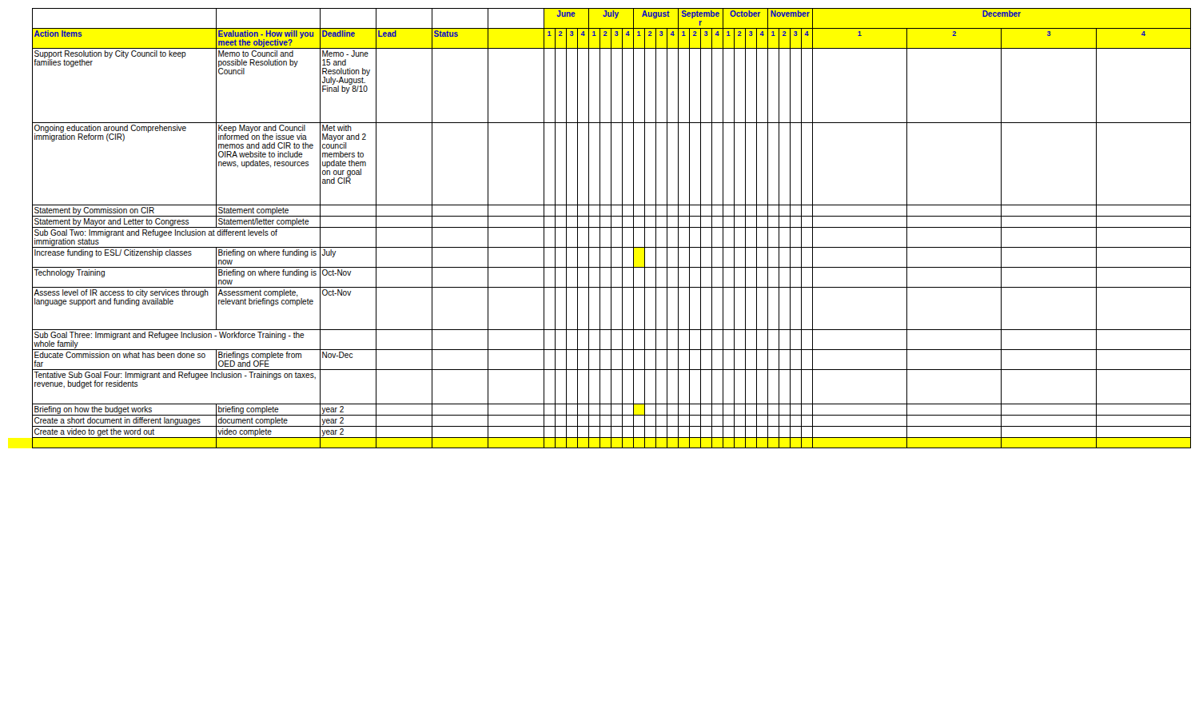| | | | | | | | June | July | August | September | October | November | December |
| | Action Items | Evaluation - How will you meet the objective? | Deadline | Lead | Status | | 1 | 2 | 3 | 4 | 1 | 2 | 3 | 4 | 1 | 2 | 3 | 4 | 1 | 2 | 3 | 4 | 1 | 2 | 3 | 4 | 1 | 2 | 3 | 4 | 1 | 2 | 3 | 4 |
| | Support Resolution by City Council to keep families together | Memo to Council and possible Resolution by Council | Memo - June 15 and Resolution by July-August. Final by 8/10 | | | | | | | | | | | | | | | | | | | | | | | | | | | | | | | |
| | Ongoing education around Comprehensive immigration Reform (CIR) | Keep Mayor and Council informed on the issue via memos and add CIR to the OIRA website to include news, updates, resources | Met with Mayor and 2 council members to update them on our goal and CIR | | | | | | | | | | | | | | | | | | | | | | | | | | | | | | | |
| | Statement by Commission on CIR | Statement complete | | | | | | | | | | | | | | | | | | | | | | | | | | | | | | | | |
| | Statement by Mayor and Letter to Congress | Statement/letter complete | | | | | | | | | | | | | | | | | | | | | | | | | | | | | | | | |
| | Sub Goal Two: Immigrant and Refugee Inclusion at different levels of immigration status | | | | | | | | | | | | | | | | | | | | | | | | | | | | | | | | |
| | Increase funding to ESL/ Citizenship classes | Briefing on where funding is now | July | | | | | | | | | | | | | | | | | | | | | | | | | | | | | | | |
| | Technology Training | Briefing on where funding is now | Oct-Nov | | | | | | | | | | | | | | | | | | | | | | | | | | | | | | | |
| | Assess level of IR access to city services through language support and funding available | Assessment complete, relevant briefings complete | Oct-Nov | | | | | | | | | | | | | | | | | | | | | | | | | | | | | | | |
| | Sub Goal Three: Immigrant and Refugee Inclusion - Workforce Training - the whole family | | | | | | | | | | | | | | | | | | | | | | | | | | | | | | | | |
| | Educate Commission on what has been done so far | Briefings complete from OED and OFE | Nov-Dec | | | | | | | | | | | | | | | | | | | | | | | | | | | | | | | |
| | Tentative Sub Goal Four: Immigrant and Refugee Inclusion - Trainings on taxes, revenue, budget for residents | | | | | | | | | | | | | | | | | | | | | | | | | | | | | | | | |
| | Briefing on how the budget works | briefing complete | year 2 | | | | | | | | | | | | | | | | | | | | | | | | | | | | | | | |
| | Create a short document in different languages | document complete | year 2 | | | | | | | | | | | | | | | | | | | | | | | | | | | | | | | |
| | Create a video to get the word out | video complete | year 2 | | | | | | | | | | | | | | | | | | | | | | | | | | | | | | | |